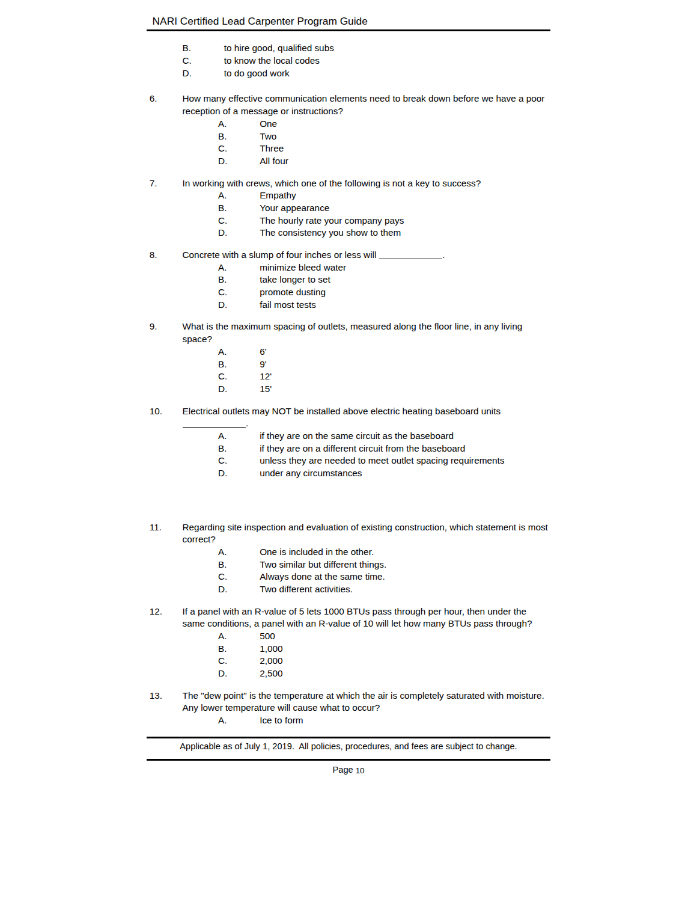NARI Certified Lead Carpenter Program Guide
B. to hire good, qualified subs
C. to know the local codes
D. to do good work
6. How many effective communication elements need to break down before we have a poor reception of a message or instructions?
A. One
B. Two
C. Three
D. All four
7. In working with crews, which one of the following is not a key to success?
A. Empathy
B. Your appearance
C. The hourly rate your company pays
D. The consistency you show to them
8. Concrete with a slump of four inches or less will .
A. minimize bleed water
B. take longer to set
C. promote dusting
D. fail most tests
9. What is the maximum spacing of outlets, measured along the floor line, in any living space?
A. 6'
B. 9'
C. 12'
D. 15'
10. Electrical outlets may NOT be installed above electric heating baseboard units .
A. if they are on the same circuit as the baseboard
B. if they are on a different circuit from the baseboard
C. unless they are needed to meet outlet spacing requirements
D. under any circumstances
11. Regarding site inspection and evaluation of existing construction, which statement is most correct?
A. One is included in the other.
B. Two similar but different things.
C. Always done at the same time.
D. Two different activities.
12. If a panel with an R-value of 5 lets 1000 BTUs pass through per hour, then under the same conditions, a panel with an R-value of 10 will let how many BTUs pass through?
A. 500
B. 1,000
C. 2,000
D. 2,500
13. The "dew point" is the temperature at which the air is completely saturated with moisture. Any lower temperature will cause what to occur?
A. Ice to form
Applicable as of July 1, 2019. All policies, procedures, and fees are subject to change.
Page10